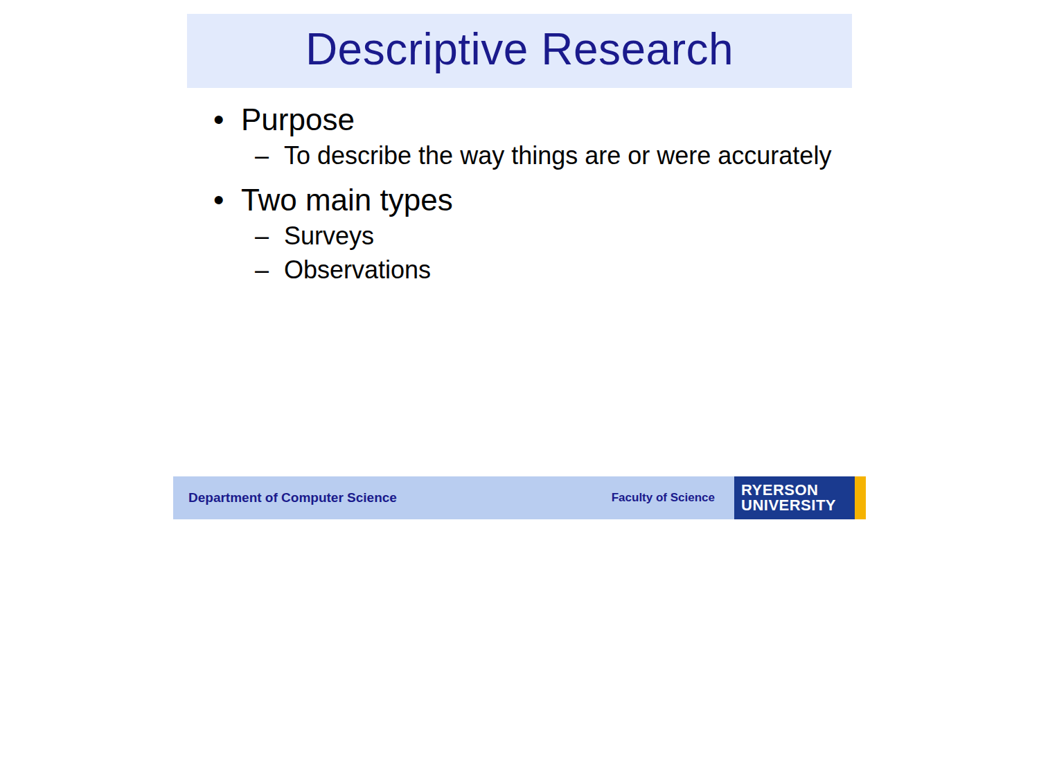Descriptive Research
Purpose
To describe the way things are or were accurately
Two main types
Surveys
Observations
Department of Computer Science Faculty of Science
RYERSON UNIVERSITY